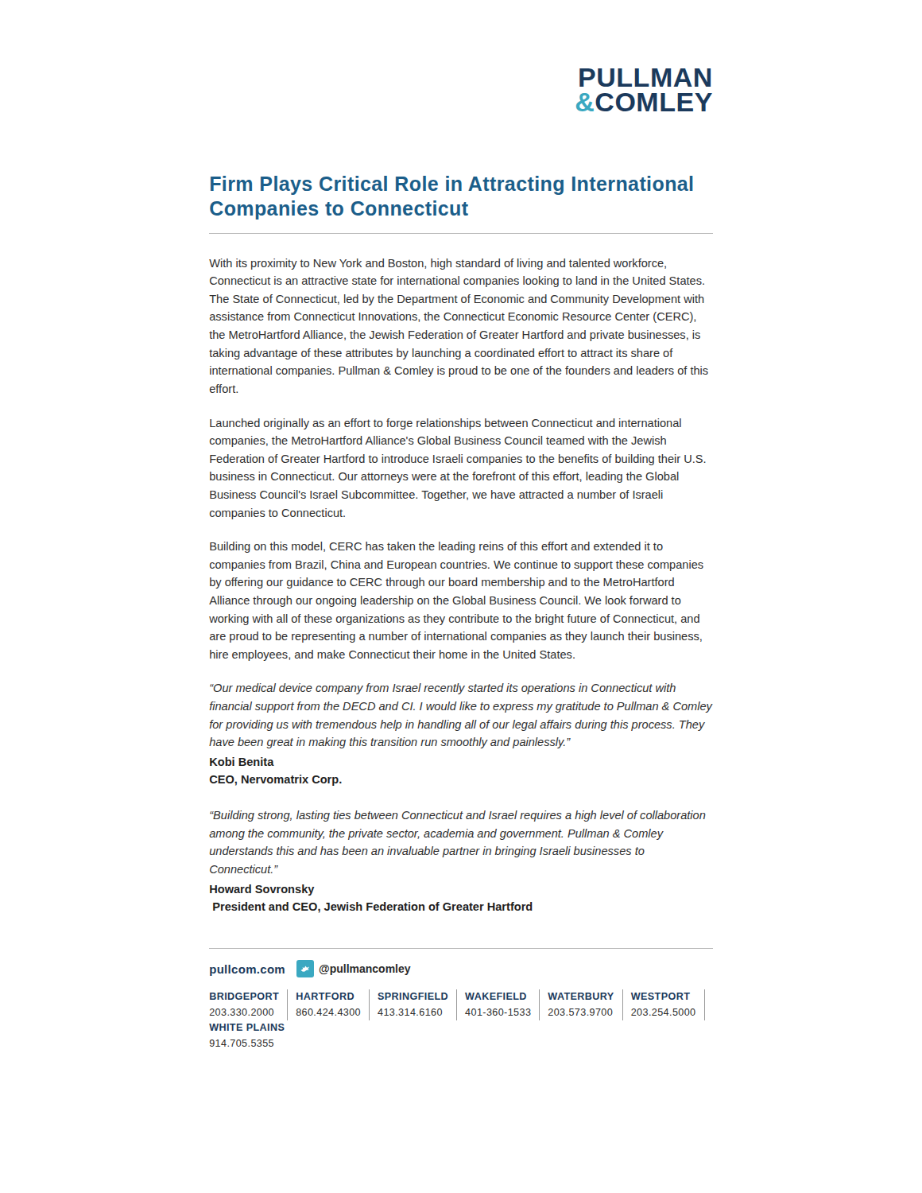PULLMAN
&COMLEY
Firm Plays Critical Role in Attracting International
Companies to Connecticut
With its proximity to New York and Boston, high standard of living and talented workforce, Connecticut is an attractive state for international companies looking to land in the United States. The State of Connecticut, led by the Department of Economic and Community Development with assistance from Connecticut Innovations, the Connecticut Economic Resource Center (CERC), the MetroHartford Alliance, the Jewish Federation of Greater Hartford and private businesses, is taking advantage of these attributes by launching a coordinated effort to attract its share of international companies. Pullman & Comley is proud to be one of the founders and leaders of this effort.
Launched originally as an effort to forge relationships between Connecticut and international companies, the MetroHartford Alliance's Global Business Council teamed with the Jewish Federation of Greater Hartford to introduce Israeli companies to the benefits of building their U.S. business in Connecticut. Our attorneys were at the forefront of this effort, leading the Global Business Council's Israel Subcommittee. Together, we have attracted a number of Israeli companies to Connecticut.
Building on this model, CERC has taken the leading reins of this effort and extended it to companies from Brazil, China and European countries. We continue to support these companies by offering our guidance to CERC through our board membership and to the MetroHartford Alliance through our ongoing leadership on the Global Business Council. We look forward to working with all of these organizations as they contribute to the bright future of Connecticut, and are proud to be representing a number of international companies as they launch their business, hire employees, and make Connecticut their home in the United States.
“Our medical device company from Israel recently started its operations in Connecticut with financial support from the DECD and CI. I would like to express my gratitude to Pullman & Comley for providing us with tremendous help in handling all of our legal affairs during this process. They have been great in making this transition run smoothly and painlessly.”
Kobi Benita
CEO, Nervomatrix Corp.
“Building strong, lasting ties between Connecticut and Israel requires a high level of collaboration among the community, the private sector, academia and government. Pullman & Comley understands this and has been an invaluable partner in bringing Israeli businesses to Connecticut.”
Howard Sovronsky
President and CEO, Jewish Federation of Greater Hartford
pullcom.com @pullmancomley
BRIDGEPORT 203.330.2000
HARTFORD 860.424.4300
SPRINGFIELD 413.314.6160
WAKEFIELD 401-360-1533
WATERBURY 203.573.9700
WESTPORT 203.254.5000
WHITE PLAINS 914.705.5355